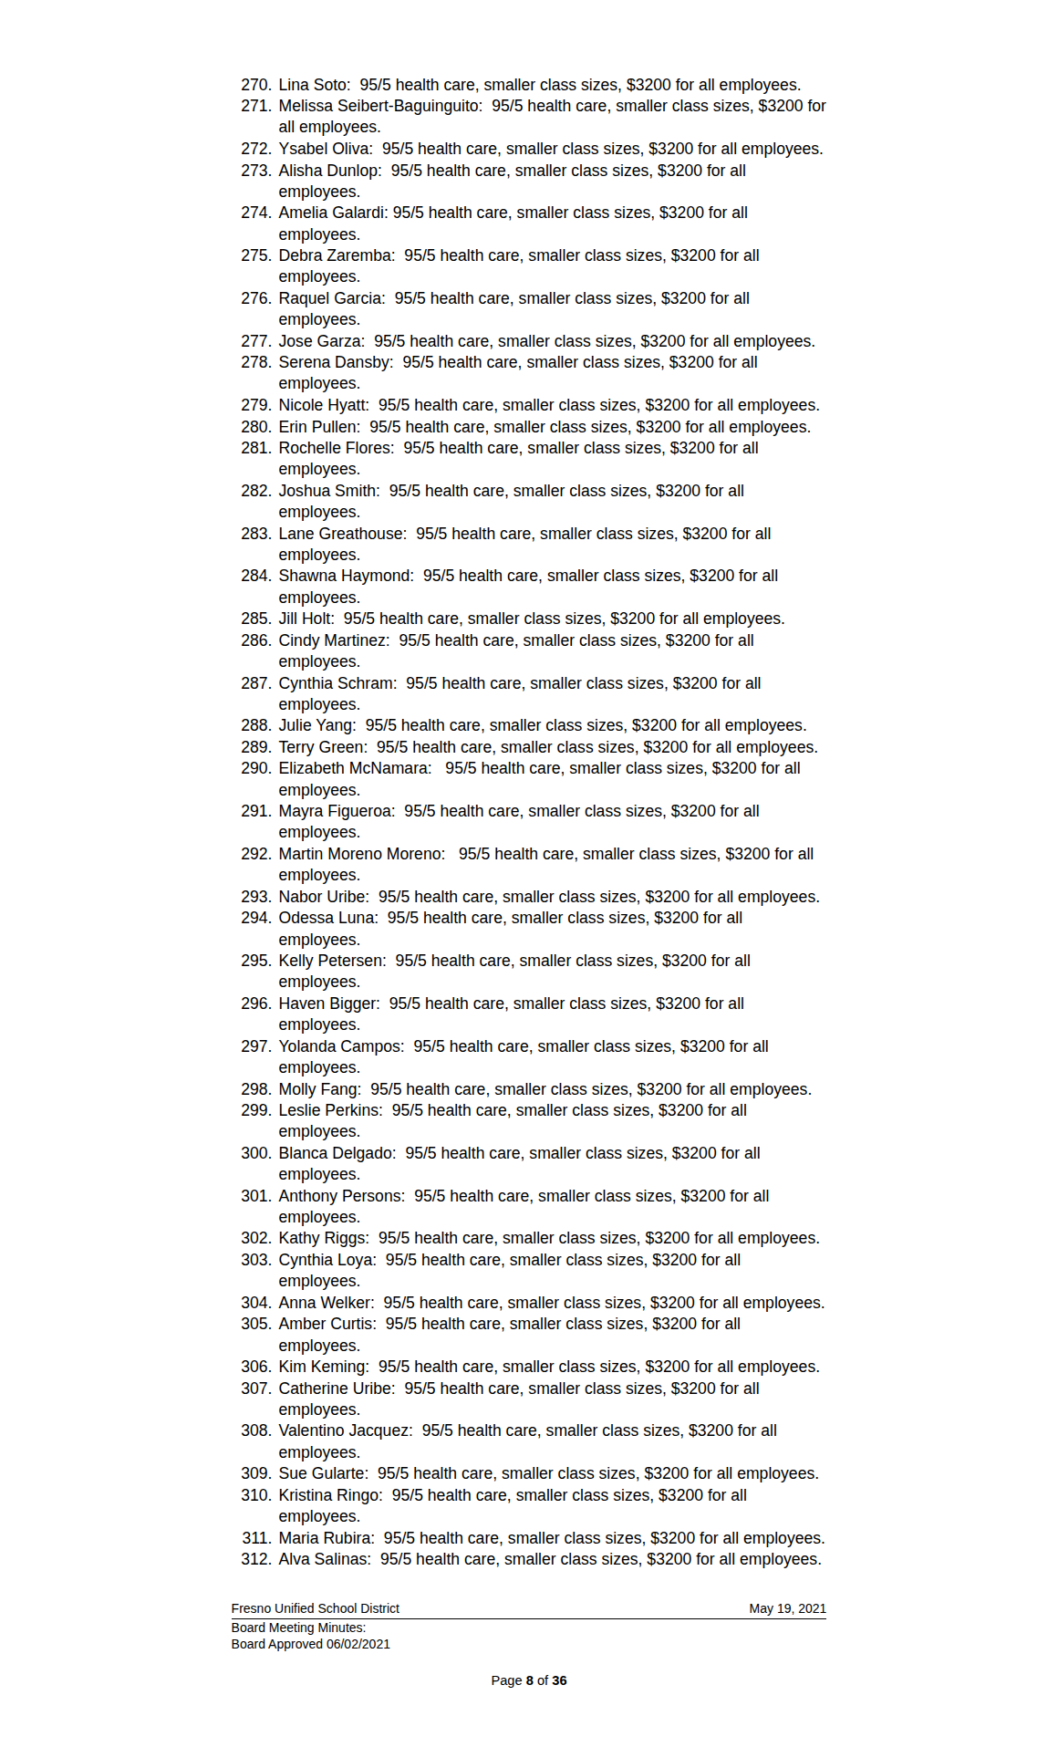270. Lina Soto: 95/5 health care, smaller class sizes, $3200 for all employees.
271. Melissa Seibert-Baguinguito: 95/5 health care, smaller class sizes, $3200 for all employees.
272. Ysabel Oliva: 95/5 health care, smaller class sizes, $3200 for all employees.
273. Alisha Dunlop: 95/5 health care, smaller class sizes, $3200 for all employees.
274. Amelia Galardi: 95/5 health care, smaller class sizes, $3200 for all employees.
275. Debra Zaremba: 95/5 health care, smaller class sizes, $3200 for all employees.
276. Raquel Garcia: 95/5 health care, smaller class sizes, $3200 for all employees.
277. Jose Garza: 95/5 health care, smaller class sizes, $3200 for all employees.
278. Serena Dansby: 95/5 health care, smaller class sizes, $3200 for all employees.
279. Nicole Hyatt: 95/5 health care, smaller class sizes, $3200 for all employees.
280. Erin Pullen: 95/5 health care, smaller class sizes, $3200 for all employees.
281. Rochelle Flores: 95/5 health care, smaller class sizes, $3200 for all employees.
282. Joshua Smith: 95/5 health care, smaller class sizes, $3200 for all employees.
283. Lane Greathouse: 95/5 health care, smaller class sizes, $3200 for all employees.
284. Shawna Haymond: 95/5 health care, smaller class sizes, $3200 for all employees.
285. Jill Holt: 95/5 health care, smaller class sizes, $3200 for all employees.
286. Cindy Martinez: 95/5 health care, smaller class sizes, $3200 for all employees.
287. Cynthia Schram: 95/5 health care, smaller class sizes, $3200 for all employees.
288. Julie Yang: 95/5 health care, smaller class sizes, $3200 for all employees.
289. Terry Green: 95/5 health care, smaller class sizes, $3200 for all employees.
290. Elizabeth McNamara: 95/5 health care, smaller class sizes, $3200 for all employees.
291. Mayra Figueroa: 95/5 health care, smaller class sizes, $3200 for all employees.
292. Martin Moreno Moreno: 95/5 health care, smaller class sizes, $3200 for all employees.
293. Nabor Uribe: 95/5 health care, smaller class sizes, $3200 for all employees.
294. Odessa Luna: 95/5 health care, smaller class sizes, $3200 for all employees.
295. Kelly Petersen: 95/5 health care, smaller class sizes, $3200 for all employees.
296. Haven Bigger: 95/5 health care, smaller class sizes, $3200 for all employees.
297. Yolanda Campos: 95/5 health care, smaller class sizes, $3200 for all employees.
298. Molly Fang: 95/5 health care, smaller class sizes, $3200 for all employees.
299. Leslie Perkins: 95/5 health care, smaller class sizes, $3200 for all employees.
300. Blanca Delgado: 95/5 health care, smaller class sizes, $3200 for all employees.
301. Anthony Persons: 95/5 health care, smaller class sizes, $3200 for all employees.
302. Kathy Riggs: 95/5 health care, smaller class sizes, $3200 for all employees.
303. Cynthia Loya: 95/5 health care, smaller class sizes, $3200 for all employees.
304. Anna Welker: 95/5 health care, smaller class sizes, $3200 for all employees.
305. Amber Curtis: 95/5 health care, smaller class sizes, $3200 for all employees.
306. Kim Keming: 95/5 health care, smaller class sizes, $3200 for all employees.
307. Catherine Uribe: 95/5 health care, smaller class sizes, $3200 for all employees.
308. Valentino Jacquez: 95/5 health care, smaller class sizes, $3200 for all employees.
309. Sue Gularte: 95/5 health care, smaller class sizes, $3200 for all employees.
310. Kristina Ringo: 95/5 health care, smaller class sizes, $3200 for all employees.
311. Maria Rubira: 95/5 health care, smaller class sizes, $3200 for all employees.
312. Alva Salinas: 95/5 health care, smaller class sizes, $3200 for all employees.
Fresno Unified School District May 19, 2021
Board Meeting Minutes:
Board Approved 06/02/2021
Page 8 of 36